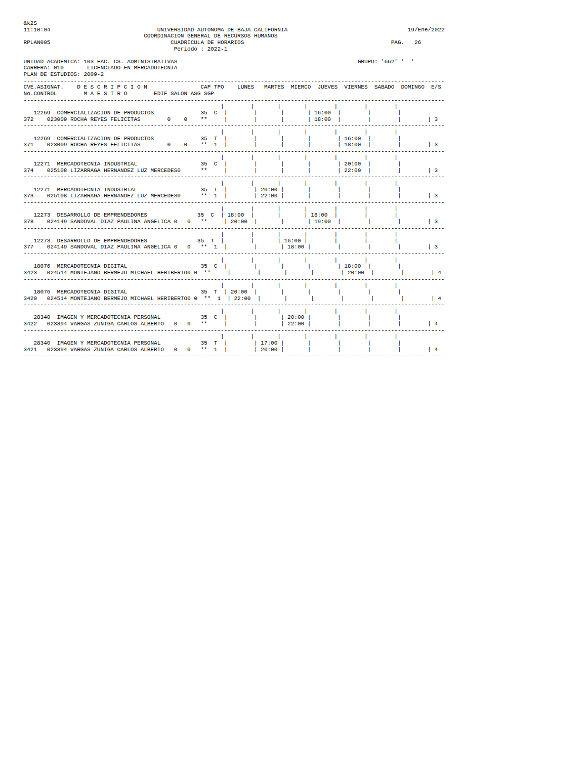&k2S
 11:10:04                                UNIVERSIDAD AUTONOMA DE BAJA CALIFORNIA                                    19/Ene/2022
                                     COORDINACION GENERAL DE RECURSOS HUMANOS
 RPLAN005                                    CUADRICULA DE HORARIOS                                            PAG.   26
                                              Periodo : 2022-1

 UNIDAD ACADEMICA: 103 FAC. CS. ADMINISTRATIVAS                                                      GRUPO: '662' '  '
 CARRERA: 010       LICENCIADO EN MERCADOTECNIA
 PLAN DE ESTUDIOS: 2009-2
 ------------------------------------------------------------------------------------------------------------------------------
 CVE.ASIGNAT.    D E S C R I P C I O N                CAP TPO    LUNES   MARTES  MIERCO  JUEVES  VIERNES  SABADO  DOMINGO  E/S
 No.CONTROL        M A E S T R O        EDIF SALON ASG SGP
 ------------------------------------------------------------------------------------------------------------------------------
                                                            |        |       |       |        |        |        |
    12269  COMERCIALIZACION DE PRODUCTOS              35  C  |        |       |       | 16:00  |        |        |
 372    023009 ROCHA REYES FELICITAS        0    0    **     |        |       |       | 18:00  |        |        |        | 3
 ------------------------------------------------------------------------------------------------------------------------------
                                                            |        |       |       |        |        |        |
    12269  COMERCIALIZACION DE PRODUCTOS              35  T  |        |       |       |        | 16:00  |        |
 371    023009 ROCHA REYES FELICITAS        0    0    **  1  |        |       |       |        | 18:00  |        |        | 3
 ------------------------------------------------------------------------------------------------------------------------------
                                                            |        |       |       |        |        |        |
    12271  MERCADOTECNIA INDUSTRIAL                   35  C  |        |       |       |        | 20:00  |        |
 374    025108 LIZARRAGA HERNANDEZ LUZ MERCEDES0      **     |        |       |       |        | 22:00  |        |        | 3
 ------------------------------------------------------------------------------------------------------------------------------
                                                            |        |       |       |        |        |        |
    12271  MERCADOTECNIA INDUSTRIAL                   35  T  |        | 20:00 |       |        |        |        |
 373    025108 LIZARRAGA HERNANDEZ LUZ MERCEDES0      **  1  |        | 22:00 |       |        |        |        |        | 3
 ------------------------------------------------------------------------------------------------------------------------------
                                                            |        |       |       |        |        |        |
    12273  DESARROLLO DE EMPRENDEDORES               35  C  | 18:00  |       |       | 18:00  |        |        |
 378    024149 SANDOVAL DIAZ PAULINA ANGELICA 0   0   **     | 20:00  |       |       | 19:00  |        |        |        | 3
 ------------------------------------------------------------------------------------------------------------------------------
                                                            |        |       |       |        |        |        |
    12273  DESARROLLO DE EMPRENDEDORES               35  T  |        |       | 16:00 |        |        |        |
 377    024149 SANDOVAL DIAZ PAULINA ANGELICA 0   0   **  1  |        |       | 18:00 |        |        |        |        | 3
 ------------------------------------------------------------------------------------------------------------------------------
                                                            |        |       |       |        |        |        |
    18076  MERCADOTECNIA DIGITAL                      35  C  |        |       |       |        | 18:00  |        |
 3423   024514 MONTEJANO BERMEJO MICHAEL HERIBERTO0 0  **     |        |       |       |        | 20:00  |        |        | 4
 ------------------------------------------------------------------------------------------------------------------------------
                                                            |        |       |       |        |        |        |
    18076  MERCADOTECNIA DIGITAL                      35  T  | 20:00  |       |       |        |        |        |
 3420   024514 MONTEJANO BERMEJO MICHAEL HERIBERTO0 0  **  1  | 22:00  |       |       |        |        |        |        | 4
 ------------------------------------------------------------------------------------------------------------------------------
                                                            |        |       |       |        |        |        |
    28340  IMAGEN Y MERCADOTECNIA PERSONAL            35  C  |        |       | 20:00 |        |        |        |
 3422   023394 VARGAS ZUNIGA CARLOS ALBERTO   0   0   **     |        |       | 22:00 |        |        |        |        | 4
 ------------------------------------------------------------------------------------------------------------------------------
                                                            |        |       |       |        |        |        |
    28340  IMAGEN Y MERCADOTECNIA PERSONAL            35  T  |        | 17:00 |       |        |        |        |
 3421   023394 VARGAS ZUNIGA CARLOS ALBERTO   0   0   **  1  |        | 20:00 |       |        |        |        |        | 4
 ------------------------------------------------------------------------------------------------------------------------------